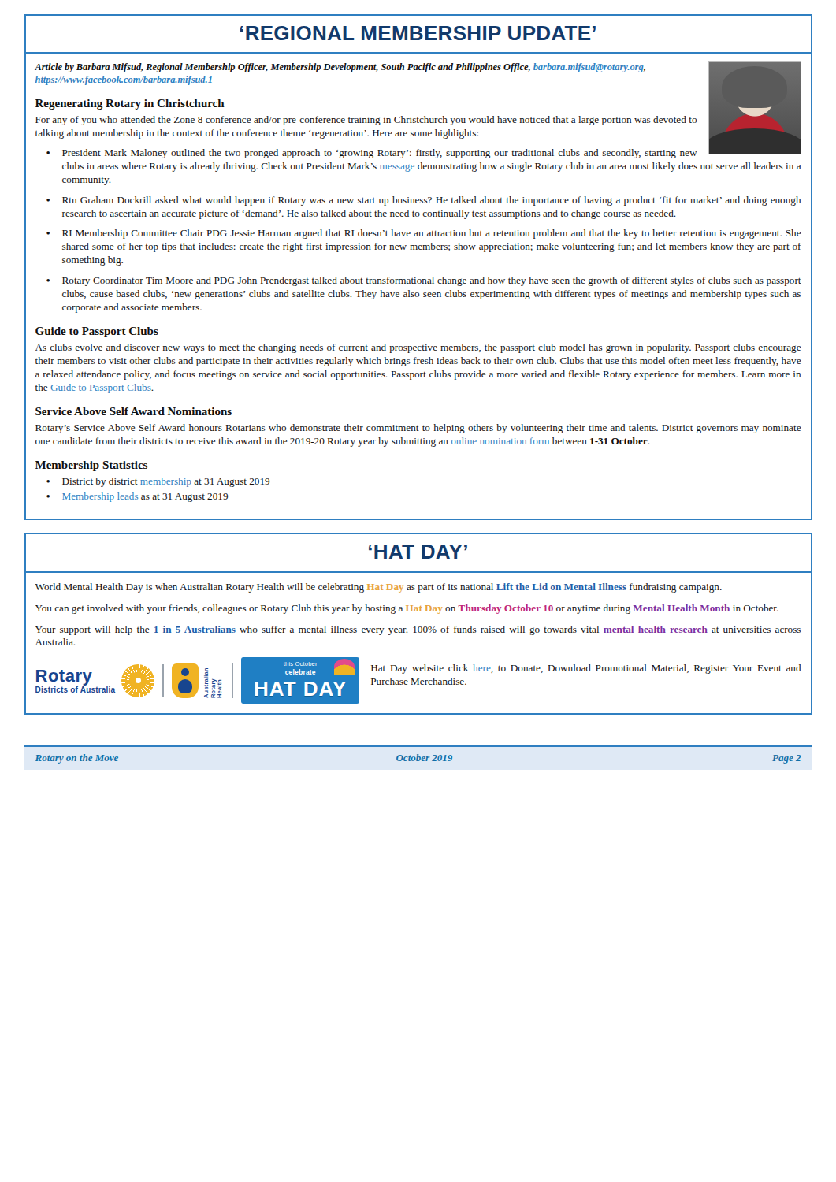‘REGIONAL MEMBERSHIP UPDATE’
Article by Barbara Mifsud, Regional Membership Officer, Membership Development, South Pacific and Philippines Office, barbara.mifsud@rotary.org,
https://www.facebook.com/barbara.mifsud.1
Regenerating Rotary in Christchurch
For any of you who attended the Zone 8 conference and/or pre-conference training in Christchurch you would have noticed that a large portion was devoted to talking about membership in the context of the conference theme ‘regeneration’. Here are some highlights:
President Mark Maloney outlined the two pronged approach to ‘growing Rotary’: firstly, supporting our traditional clubs and secondly, starting new clubs in areas where Rotary is already thriving. Check out President Mark’s message demonstrating how a single Rotary club in an area most likely does not serve all leaders in a community.
Rtn Graham Dockrill asked what would happen if Rotary was a new start up business? He talked about the importance of having a product ‘fit for market’ and doing enough research to ascertain an accurate picture of ‘demand’. He also talked about the need to continually test assumptions and to change course as needed.
RI Membership Committee Chair PDG Jessie Harman argued that RI doesn’t have an attraction but a retention problem and that the key to better retention is engagement. She shared some of her top tips that includes: create the right first impression for new members; show appreciation; make volunteering fun; and let members know they are part of something big.
Rotary Coordinator Tim Moore and PDG John Prendergast talked about transformational change and how they have seen the growth of different styles of clubs such as passport clubs, cause based clubs, ‘new generations’ clubs and satellite clubs. They have also seen clubs experimenting with different types of meetings and membership types such as corporate and associate members.
Guide to Passport Clubs
As clubs evolve and discover new ways to meet the changing needs of current and prospective members, the passport club model has grown in popularity. Passport clubs encourage their members to visit other clubs and participate in their activities regularly which brings fresh ideas back to their own club. Clubs that use this model often meet less frequently, have a relaxed attendance policy, and focus meetings on service and social opportunities. Passport clubs provide a more varied and flexible Rotary experience for members. Learn more in the Guide to Passport Clubs.
Service Above Self Award Nominations
Rotary’s Service Above Self Award honours Rotarians who demonstrate their commitment to helping others by volunteering their time and talents. District governors may nominate one candidate from their districts to receive this award in the 2019-20 Rotary year by submitting an online nomination form between 1-31 October.
Membership Statistics
District by district membership at 31 August 2019
Membership leads as at 31 August 2019
‘HAT DAY’
World Mental Health Day is when Australian Rotary Health will be celebrating Hat Day as part of its national Lift the Lid on Mental Illness fundraising campaign.
You can get involved with your friends, colleagues or Rotary Club this year by hosting a Hat Day on Thursday October 10 or anytime during Mental Health Month in October.
Your support will help the 1 in 5 Australians who suffer a mental illness every year. 100% of funds raised will go towards vital mental health research at universities across Australia.
Rotary Districts of Australia
Australian Rotary Health
this October
celebrate
HAT DAY
Hat Day website click here, to Donate, Download Promotional Material, Register Your Event and Purchase Merchandise.
Rotary on the Move October 2019 Page 2